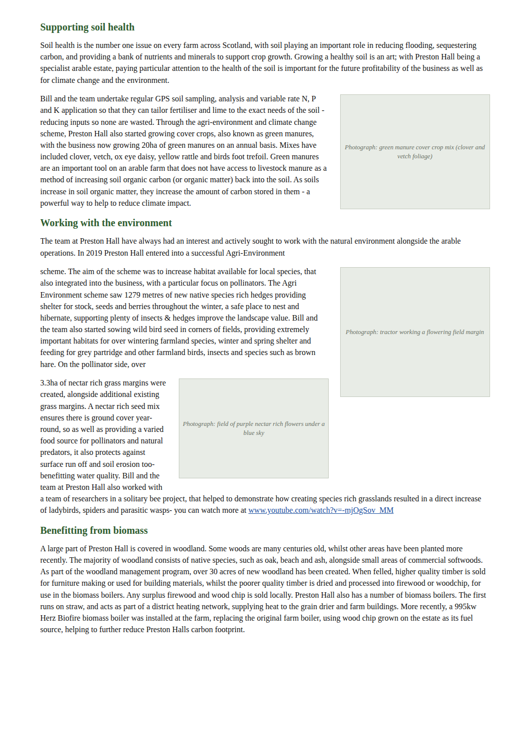Supporting soil health
Soil health is the number one issue on every farm across Scotland, with soil playing an important role in reducing flooding, sequestering carbon, and providing a bank of nutrients and minerals to support crop growth. Growing a healthy soil is an art; with Preston Hall being a specialist arable estate, paying particular attention to the health of the soil is important for the future profitability of the business as well as for climate change and the environment.
Photograph: green manure cover crop mix (clover and vetch foliage)
Bill and the team undertake regular GPS soil sampling, analysis and variable rate N, P and K application so that they can tailor fertiliser and lime to the exact needs of the soil - reducing inputs so none are wasted. Through the agri-environment and climate change scheme, Preston Hall also started growing cover crops, also known as green manures, with the business now growing 20ha of green manures on an annual basis. Mixes have included clover, vetch, ox eye daisy, yellow rattle and birds foot trefoil. Green manures are an important tool on an arable farm that does not have access to livestock manure as a method of increasing soil organic carbon (or organic matter) back into the soil. As soils increase in soil organic matter, they increase the amount of carbon stored in them - a powerful way to help to reduce climate impact.
Working with the environment
The team at Preston Hall have always had an interest and actively sought to work with the natural environment alongside the arable operations. In 2019 Preston Hall entered into a successful Agri-Environment
Photograph: tractor working a flowering field margin
scheme. The aim of the scheme was to increase habitat available for local species, that also integrated into the business, with a particular focus on pollinators. The Agri Environment scheme saw 1279 metres of new native species rich hedges providing shelter for stock, seeds and berries throughout the winter, a safe place to nest and hibernate, supporting plenty of insects & hedges improve the landscape value. Bill and the team also started sowing wild bird seed in corners of fields, providing extremely important habitats for over wintering farmland species, winter and spring shelter and feeding for grey partridge and other farmland birds, insects and species such as brown hare. On the pollinator side, over
Photograph: field of purple nectar rich flowers under a blue sky
3.3ha of nectar rich grass margins were created, alongside additional existing grass margins. A nectar rich seed mix ensures there is ground cover year-round, so as well as providing a varied food source for pollinators and natural predators, it also protects against surface run off and soil erosion too- benefitting water quality. Bill and the team at Preston Hall also worked with a team of researchers in a solitary bee project, that helped to demonstrate how creating species rich grasslands resulted in a direct increase of ladybirds, spiders and parasitic wasps- you can watch more at www.youtube.com/watch?v=-mjOgSov_MM
Benefitting from biomass
A large part of Preston Hall is covered in woodland. Some woods are many centuries old, whilst other areas have been planted more recently. The majority of woodland consists of native species, such as oak, beach and ash, alongside small areas of commercial softwoods. As part of the woodland management program, over 30 acres of new woodland has been created. When felled, higher quality timber is sold for furniture making or used for building materials, whilst the poorer quality timber is dried and processed into firewood or woodchip, for use in the biomass boilers. Any surplus firewood and wood chip is sold locally. Preston Hall also has a number of biomass boilers. The first runs on straw, and acts as part of a district heating network, supplying heat to the grain drier and farm buildings. More recently, a 995kw Herz Biofire biomass boiler was installed at the farm, replacing the original farm boiler, using wood chip grown on the estate as its fuel source, helping to further reduce Preston Halls carbon footprint.